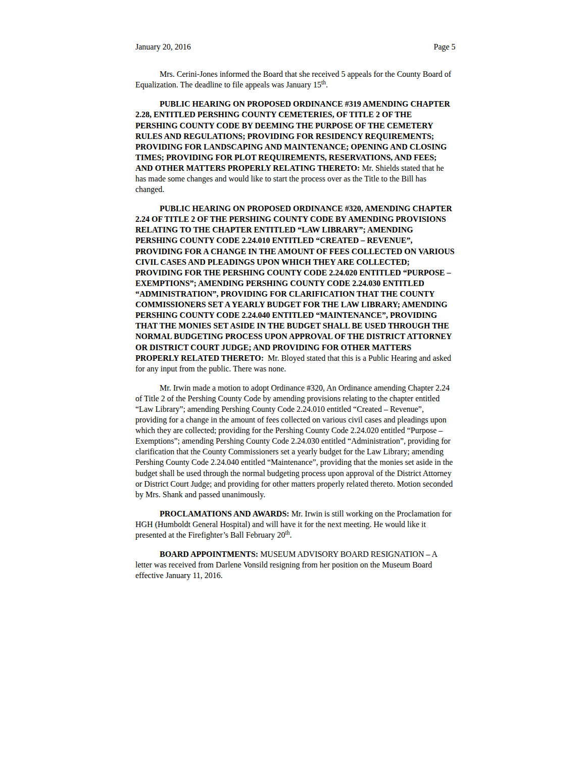January 20, 2016
Page 5
Mrs. Cerini-Jones informed the Board that she received 5 appeals for the County Board of Equalization. The deadline to file appeals was January 15th.
PUBLIC HEARING ON PROPOSED ORDINANCE #319 AMENDING CHAPTER 2.28, ENTITLED PERSHING COUNTY CEMETERIES, OF TITLE 2 OF THE PERSHING COUNTY CODE BY DEEMING THE PURPOSE OF THE CEMETERY RULES AND REGULATIONS; PROVIDING FOR RESIDENCY REQUIREMENTS; PROVIDING FOR LANDSCAPING AND MAINTENANCE; OPENING AND CLOSING TIMES; PROVIDING FOR PLOT REQUIREMENTS, RESERVATIONS, AND FEES; AND OTHER MATTERS PROPERLY RELATING THERETO: Mr. Shields stated that he has made some changes and would like to start the process over as the Title to the Bill has changed.
PUBLIC HEARING ON PROPOSED ORDINANCE #320, AMENDING CHAPTER 2.24 OF TITLE 2 OF THE PERSHING COUNTY CODE BY AMENDING PROVISIONS RELATING TO THE CHAPTER ENTITLED “LAW LIBRARY”; AMENDING PERSHING COUNTY CODE 2.24.010 ENTITLED “CREATED – REVENUE”, PROVIDING FOR A CHANGE IN THE AMOUNT OF FEES COLLECTED ON VARIOUS CIVIL CASES AND PLEADINGS UPON WHICH THEY ARE COLLECTED; PROVIDING FOR THE PERSHING COUNTY CODE 2.24.020 ENTITLED “PURPOSE – EXEMPTIONS”; AMENDING PERSHING COUNTY CODE 2.24.030 ENTITLED “ADMINISTRATION”, PROVIDING FOR CLARIFICATION THAT THE COUNTY COMMISSIONERS SET A YEARLY BUDGET FOR THE LAW LIBRARY; AMENDING PERSHING COUNTY CODE 2.24.040 ENTITLED “MAINTENANCE”, PROVIDING THAT THE MONIES SET ASIDE IN THE BUDGET SHALL BE USED THROUGH THE NORMAL BUDGETING PROCESS UPON APPROVAL OF THE DISTRICT ATTORNEY OR DISTRICT COURT JUDGE; AND PROVIDING FOR OTHER MATTERS PROPERLY RELATED THERETO: Mr. Bloyed stated that this is a Public Hearing and asked for any input from the public. There was none.
Mr. Irwin made a motion to adopt Ordinance #320, An Ordinance amending Chapter 2.24 of Title 2 of the Pershing County Code by amending provisions relating to the chapter entitled “Law Library”; amending Pershing County Code 2.24.010 entitled “Created – Revenue”, providing for a change in the amount of fees collected on various civil cases and pleadings upon which they are collected; providing for the Pershing County Code 2.24.020 entitled “Purpose – Exemptions”; amending Pershing County Code 2.24.030 entitled “Administration”, providing for clarification that the County Commissioners set a yearly budget for the Law Library; amending Pershing County Code 2.24.040 entitled “Maintenance”, providing that the monies set aside in the budget shall be used through the normal budgeting process upon approval of the District Attorney or District Court Judge; and providing for other matters properly related thereto. Motion seconded by Mrs. Shank and passed unanimously.
PROCLAMATIONS AND AWARDS: Mr. Irwin is still working on the Proclamation for HGH (Humboldt General Hospital) and will have it for the next meeting. He would like it presented at the Firefighter’s Ball February 20th.
BOARD APPOINTMENTS: MUSEUM ADVISORY BOARD RESIGNATION – A letter was received from Darlene Vonsild resigning from her position on the Museum Board effective January 11, 2016.